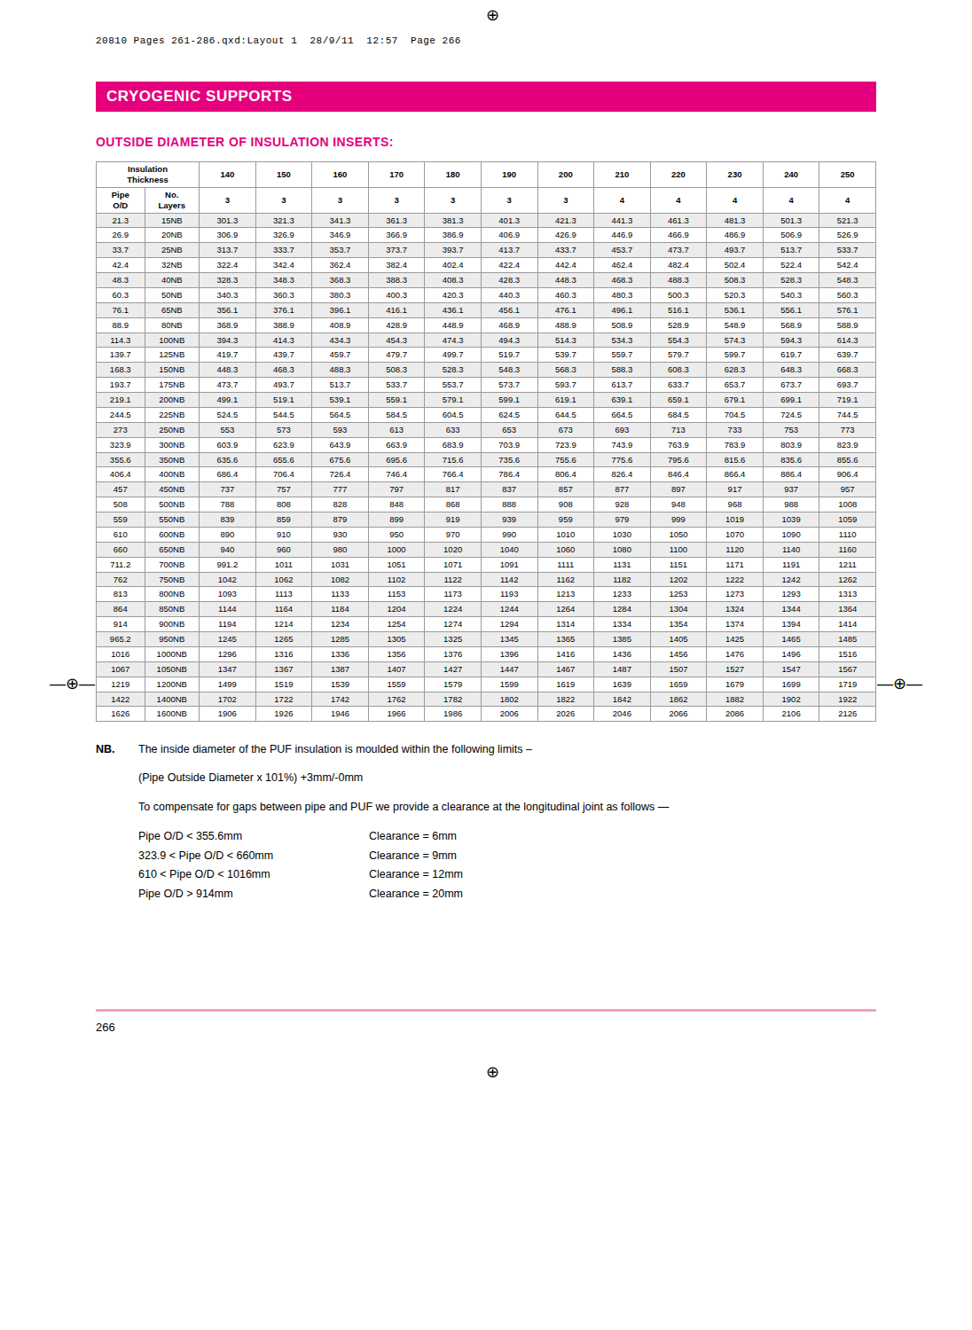20810 Pages 261-286.qxd:Layout 1 28/9/11 12:57 Page 266
CRYOGENIC SUPPORTS
OUTSIDE DIAMETER OF INSULATION INSERTS:
| Insulation Thickness | 140 | 150 | 160 | 170 | 180 | 190 | 200 | 210 | 220 | 230 | 240 | 250 |
| --- | --- | --- | --- | --- | --- | --- | --- | --- | --- | --- | --- | --- |
| Pipe O/D | No. Layers | 3 | 3 | 3 | 3 | 3 | 3 | 3 | 4 | 4 | 4 | 4 | 4 |
| 21.3 | 15NB | 301.3 | 321.3 | 341.3 | 361.3 | 381.3 | 401.3 | 421.3 | 441.3 | 461.3 | 481.3 | 501.3 | 521.3 |
| 26.9 | 20NB | 306.9 | 326.9 | 346.9 | 366.9 | 386.9 | 406.9 | 426.9 | 446.9 | 466.9 | 486.9 | 506.9 | 526.9 |
| 33.7 | 25NB | 313.7 | 333.7 | 353.7 | 373.7 | 393.7 | 413.7 | 433.7 | 453.7 | 473.7 | 493.7 | 513.7 | 533.7 |
| 42.4 | 32NB | 322.4 | 342.4 | 362.4 | 382.4 | 402.4 | 422.4 | 442.4 | 462.4 | 482.4 | 502.4 | 522.4 | 542.4 |
| 48.3 | 40NB | 328.3 | 348.3 | 368.3 | 388.3 | 408.3 | 428.3 | 448.3 | 468.3 | 488.3 | 508.3 | 528.3 | 548.3 |
| 60.3 | 50NB | 340.3 | 360.3 | 380.3 | 400.3 | 420.3 | 440.3 | 460.3 | 480.3 | 500.3 | 520.3 | 540.3 | 560.3 |
| 76.1 | 65NB | 356.1 | 376.1 | 396.1 | 416.1 | 436.1 | 456.1 | 476.1 | 496.1 | 516.1 | 536.1 | 556.1 | 576.1 |
| 88.9 | 80NB | 368.9 | 388.9 | 408.9 | 428.9 | 448.9 | 468.9 | 488.9 | 508.9 | 528.9 | 548.9 | 568.9 | 588.9 |
| 114.3 | 100NB | 394.3 | 414.3 | 434.3 | 454.3 | 474.3 | 494.3 | 514.3 | 534.3 | 554.3 | 574.3 | 594.3 | 614.3 |
| 139.7 | 125NB | 419.7 | 439.7 | 459.7 | 479.7 | 499.7 | 519.7 | 539.7 | 559.7 | 579.7 | 599.7 | 619.7 | 639.7 |
| 168.3 | 150NB | 448.3 | 468.3 | 488.3 | 508.3 | 528.3 | 548.3 | 568.3 | 588.3 | 608.3 | 628.3 | 648.3 | 668.3 |
| 193.7 | 175NB | 473.7 | 493.7 | 513.7 | 533.7 | 553.7 | 573.7 | 593.7 | 613.7 | 633.7 | 653.7 | 673.7 | 693.7 |
| 219.1 | 200NB | 499.1 | 519.1 | 539.1 | 559.1 | 579.1 | 599.1 | 619.1 | 639.1 | 659.1 | 679.1 | 699.1 | 719.1 |
| 244.5 | 225NB | 524.5 | 544.5 | 564.5 | 584.5 | 604.5 | 624.5 | 644.5 | 664.5 | 684.5 | 704.5 | 724.5 | 744.5 |
| 273 | 250NB | 553 | 573 | 593 | 613 | 633 | 653 | 673 | 693 | 713 | 733 | 753 | 773 |
| 323.9 | 300NB | 603.9 | 623.9 | 643.9 | 663.9 | 683.9 | 703.9 | 723.9 | 743.9 | 763.9 | 783.9 | 803.9 | 823.9 |
| 355.6 | 350NB | 635.6 | 655.6 | 675.6 | 695.6 | 715.6 | 735.6 | 755.6 | 775.6 | 795.6 | 815.6 | 835.6 | 855.6 |
| 406.4 | 400NB | 686.4 | 706.4 | 726.4 | 746.4 | 766.4 | 786.4 | 806.4 | 826.4 | 846.4 | 866.4 | 886.4 | 906.4 |
| 457 | 450NB | 737 | 757 | 777 | 797 | 817 | 837 | 857 | 877 | 897 | 917 | 937 | 957 |
| 508 | 500NB | 788 | 808 | 828 | 848 | 868 | 888 | 908 | 928 | 948 | 968 | 988 | 1008 |
| 559 | 550NB | 839 | 859 | 879 | 899 | 919 | 939 | 959 | 979 | 999 | 1019 | 1039 | 1059 |
| 610 | 600NB | 890 | 910 | 930 | 950 | 970 | 990 | 1010 | 1030 | 1050 | 1070 | 1090 | 1110 |
| 660 | 650NB | 940 | 960 | 980 | 1000 | 1020 | 1040 | 1060 | 1080 | 1100 | 1120 | 1140 | 1160 |
| 711.2 | 700NB | 991.2 | 1011 | 1031 | 1051 | 1071 | 1091 | 1111 | 1131 | 1151 | 1171 | 1191 | 1211 |
| 762 | 750NB | 1042 | 1062 | 1082 | 1102 | 1122 | 1142 | 1162 | 1182 | 1202 | 1222 | 1242 | 1262 |
| 813 | 800NB | 1093 | 1113 | 1133 | 1153 | 1173 | 1193 | 1213 | 1233 | 1253 | 1273 | 1293 | 1313 |
| 864 | 850NB | 1144 | 1164 | 1184 | 1204 | 1224 | 1244 | 1264 | 1284 | 1304 | 1324 | 1344 | 1364 |
| 914 | 900NB | 1194 | 1214 | 1234 | 1254 | 1274 | 1294 | 1314 | 1334 | 1354 | 1374 | 1394 | 1414 |
| 965.2 | 950NB | 1245 | 1265 | 1285 | 1305 | 1325 | 1345 | 1365 | 1385 | 1405 | 1425 | 1465 | 1485 |
| 1016 | 1000NB | 1296 | 1316 | 1336 | 1356 | 1376 | 1396 | 1416 | 1436 | 1456 | 1476 | 1496 | 1516 |
| 1067 | 1050NB | 1347 | 1367 | 1387 | 1407 | 1427 | 1447 | 1467 | 1487 | 1507 | 1527 | 1547 | 1567 |
| 1219 | 1200NB | 1499 | 1519 | 1539 | 1559 | 1579 | 1599 | 1619 | 1639 | 1659 | 1679 | 1699 | 1719 |
| 1422 | 1400NB | 1702 | 1722 | 1742 | 1762 | 1782 | 1802 | 1822 | 1842 | 1862 | 1882 | 1902 | 1922 |
| 1626 | 1600NB | 1906 | 1926 | 1946 | 1966 | 1986 | 2006 | 2026 | 2046 | 2066 | 2086 | 2106 | 2126 |
NB.
The inside diameter of the PUF insulation is moulded within the following limits –
(Pipe Outside Diameter x 101%) +3mm/-0mm
To compensate for gaps between pipe and PUF we provide a clearance at the longitudinal joint as follows —
Pipe O/D < 355.6mm Clearance = 6mm
323.9 < Pipe O/D < 660mm Clearance = 9mm
610 < Pipe O/D < 1016mm Clearance = 12mm
Pipe O/D > 914mm Clearance = 20mm
266
—⊕—
—⊕—
⊕
⊕